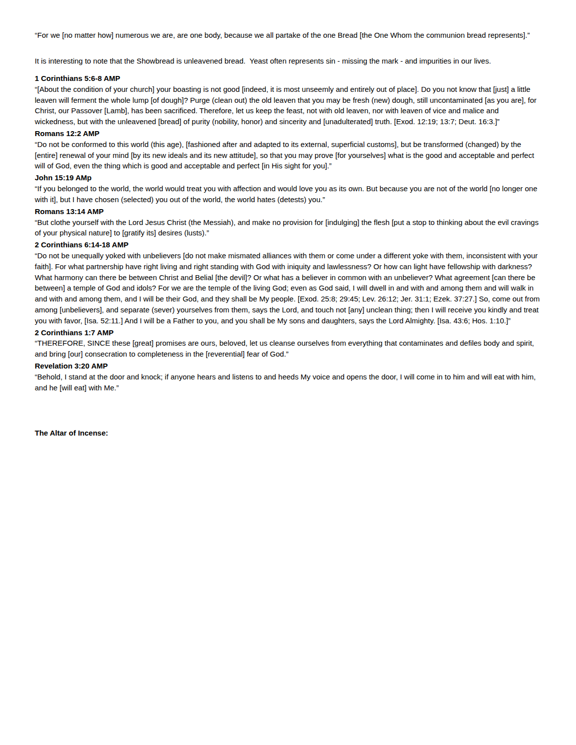“For we [no matter how] numerous we are, are one body, because we all partake of the one Bread [the One Whom the communion bread represents].”
It is interesting to note that the Showbread is unleavened bread. Yeast often represents sin - missing the mark - and impurities in our lives.
1 Corinthians 5:6-8 AMP
“[About the condition of your church] your boasting is not good [indeed, it is most unseemly and entirely out of place]. Do you not know that [just] a little leaven will ferment the whole lump [of dough]? Purge (clean out) the old leaven that you may be fresh (new) dough, still uncontaminated [as you are], for Christ, our Passover [Lamb], has been sacrificed. Therefore, let us keep the feast, not with old leaven, nor with leaven of vice and malice and wickedness, but with the unleavened [bread] of purity (nobility, honor) and sincerity and [unadulterated] truth. [Exod. 12:19; 13:7; Deut. 16:3.]”
Romans 12:2 AMP
“Do not be conformed to this world (this age), [fashioned after and adapted to its external, superficial customs], but be transformed (changed) by the [entire] renewal of your mind [by its new ideals and its new attitude], so that you may prove [for yourselves] what is the good and acceptable and perfect will of God, even the thing which is good and acceptable and perfect [in His sight for you].”
John 15:19 AMp
“If you belonged to the world, the world would treat you with affection and would love you as its own. But because you are not of the world [no longer one with it], but I have chosen (selected) you out of the world, the world hates (detests) you.”
Romans 13:14 AMP
“But clothe yourself with the Lord Jesus Christ (the Messiah), and make no provision for [indulging] the flesh [put a stop to thinking about the evil cravings of your physical nature] to [gratify its] desires (lusts).”
2 Corinthians 6:14-18 AMP
“Do not be unequally yoked with unbelievers [do not make mismated alliances with them or come under a different yoke with them, inconsistent with your faith]. For what partnership have right living and right standing with God with iniquity and lawlessness? Or how can light have fellowship with darkness? What harmony can there be between Christ and Belial [the devil]? Or what has a believer in common with an unbeliever? What agreement [can there be between] a temple of God and idols? For we are the temple of the living God; even as God said, I will dwell in and with and among them and will walk in and with and among them, and I will be their God, and they shall be My people. [Exod. 25:8; 29:45; Lev. 26:12; Jer. 31:1; Ezek. 37:27.] So, come out from among [unbelievers], and separate (sever) yourselves from them, says the Lord, and touch not [any] unclean thing; then I will receive you kindly and treat you with favor, [Isa. 52:11.] And I will be a Father to you, and you shall be My sons and daughters, says the Lord Almighty. [Isa. 43:6; Hos. 1:10.]”
2 Corinthians 1:7 AMP
“THEREFORE, SINCE these [great] promises are ours, beloved, let us cleanse ourselves from everything that contaminates and defiles body and spirit, and bring [our] consecration to completeness in the [reverential] fear of God.”
Revelation 3:20 AMP
“Behold, I stand at the door and knock; if anyone hears and listens to and heeds My voice and opens the door, I will come in to him and will eat with him, and he [will eat] with Me.”
The Altar of Incense: